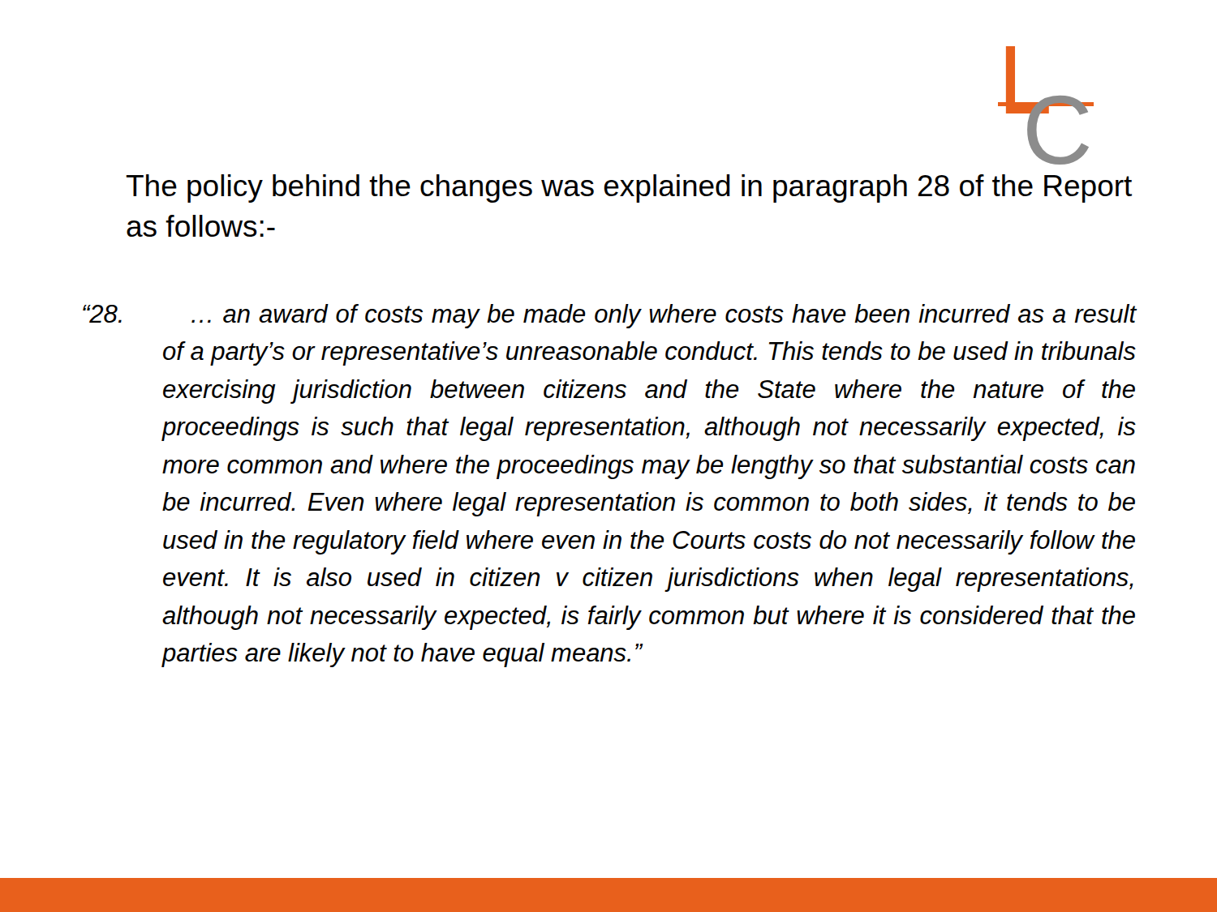L C
The policy behind the changes was explained in paragraph 28 of the Report as follows:-
“28. … an award of costs may be made only where costs have been incurred as a result of a party’s or representative’s unreasonable conduct. This tends to be used in tribunals exercising jurisdiction between citizens and the State where the nature of the proceedings is such that legal representation, although not necessarily expected, is more common and where the proceedings may be lengthy so that substantial costs can be incurred. Even where legal representation is common to both sides, it tends to be used in the regulatory field where even in the Courts costs do not necessarily follow the event. It is also used in citizen v citizen jurisdictions when legal representations, although not necessarily expected, is fairly common but where it is considered that the parties are likely not to have equal means.”